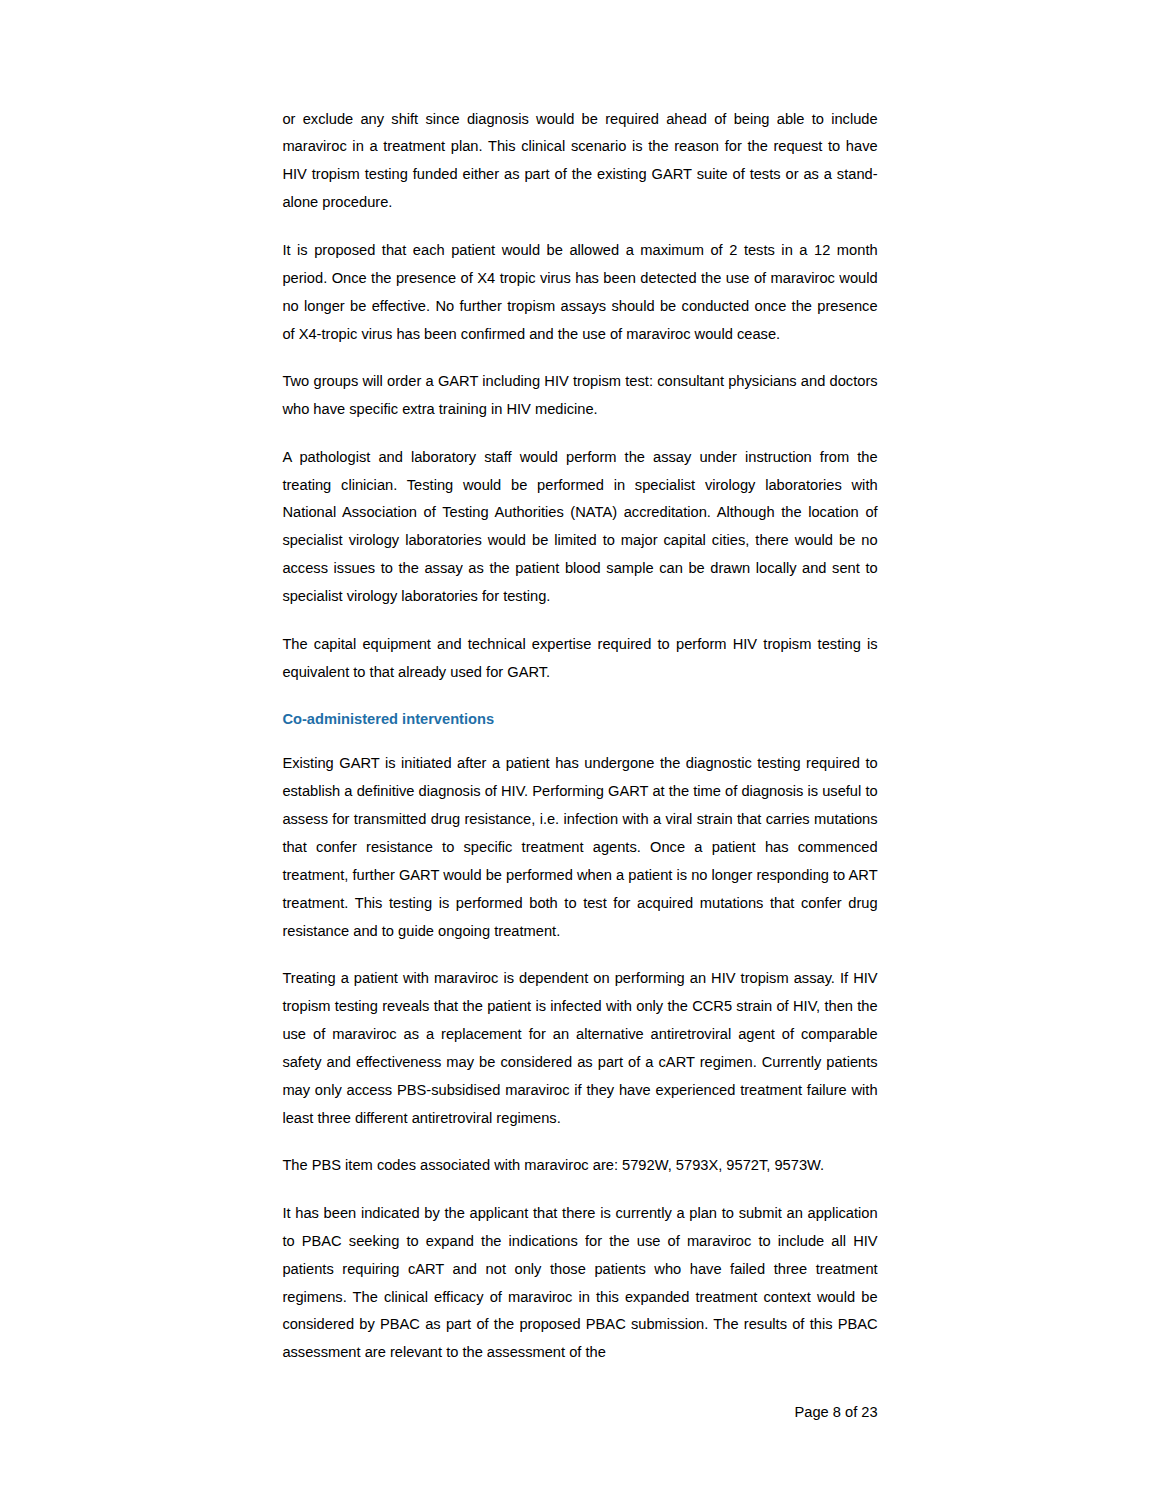or exclude any shift since diagnosis would be required ahead of being able to include maraviroc in a treatment plan. This clinical scenario is the reason for the request to have HIV tropism testing funded either as part of the existing GART suite of tests or as a stand-alone procedure.
It is proposed that each patient would be allowed a maximum of 2 tests in a 12 month period. Once the presence of X4 tropic virus has been detected the use of maraviroc would no longer be effective. No further tropism assays should be conducted once the presence of X4-tropic virus has been confirmed and the use of maraviroc would cease.
Two groups will order a GART including HIV tropism test: consultant physicians and doctors who have specific extra training in HIV medicine.
A pathologist and laboratory staff would perform the assay under instruction from the treating clinician. Testing would be performed in specialist virology laboratories with National Association of Testing Authorities (NATA) accreditation. Although the location of specialist virology laboratories would be limited to major capital cities, there would be no access issues to the assay as the patient blood sample can be drawn locally and sent to specialist virology laboratories for testing.
The capital equipment and technical expertise required to perform HIV tropism testing is equivalent to that already used for GART.
Co-administered interventions
Existing GART is initiated after a patient has undergone the diagnostic testing required to establish a definitive diagnosis of HIV. Performing GART at the time of diagnosis is useful to assess for transmitted drug resistance, i.e. infection with a viral strain that carries mutations that confer resistance to specific treatment agents. Once a patient has commenced treatment, further GART would be performed when a patient is no longer responding to ART treatment. This testing is performed both to test for acquired mutations that confer drug resistance and to guide ongoing treatment.
Treating a patient with maraviroc is dependent on performing an HIV tropism assay. If HIV tropism testing reveals that the patient is infected with only the CCR5 strain of HIV, then the use of maraviroc as a replacement for an alternative antiretroviral agent of comparable safety and effectiveness may be considered as part of a cART regimen. Currently patients may only access PBS-subsidised maraviroc if they have experienced treatment failure with least three different antiretroviral regimens.
The PBS item codes associated with maraviroc are: 5792W, 5793X, 9572T, 9573W.
It has been indicated by the applicant that there is currently a plan to submit an application to PBAC seeking to expand the indications for the use of maraviroc to include all HIV patients requiring cART and not only those patients who have failed three treatment regimens. The clinical efficacy of maraviroc in this expanded treatment context would be considered by PBAC as part of the proposed PBAC submission. The results of this PBAC assessment are relevant to the assessment of the
Page 8 of 23